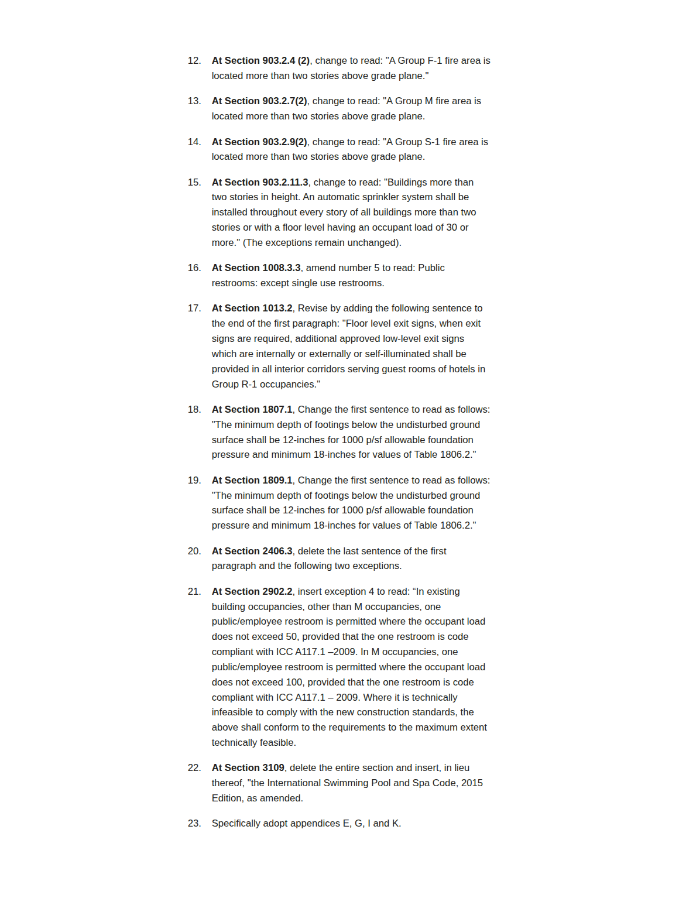12. At Section 903.2.4 (2), change to read: "A Group F-1 fire area is located more than two stories above grade plane."
13. At Section 903.2.7(2), change to read: "A Group M fire area is located more than two stories above grade plane.
14. At Section 903.2.9(2), change to read: "A Group S-1 fire area is located more than two stories above grade plane.
15. At Section 903.2.11.3, change to read: "Buildings more than two stories in height. An automatic sprinkler system shall be installed throughout every story of all buildings more than two stories or with a floor level having an occupant load of 30 or more." (The exceptions remain unchanged).
16. At Section 1008.3.3, amend number 5 to read: Public restrooms: except single use restrooms.
17. At Section 1013.2, Revise by adding the following sentence to the end of the first paragraph: "Floor level exit signs, when exit signs are required, additional approved low-level exit signs which are internally or externally or self-illuminated shall be provided in all interior corridors serving guest rooms of hotels in Group R-1 occupancies."
18. At Section 1807.1, Change the first sentence to read as follows: "The minimum depth of footings below the undisturbed ground surface shall be 12-inches for 1000 p/sf allowable foundation pressure and minimum 18-inches for values of Table 1806.2."
19. At Section 1809.1, Change the first sentence to read as follows: "The minimum depth of footings below the undisturbed ground surface shall be 12-inches for 1000 p/sf allowable foundation pressure and minimum 18-inches for values of Table 1806.2."
20. At Section 2406.3, delete the last sentence of the first paragraph and the following two exceptions.
21. At Section 2902.2, insert exception 4 to read: “In existing building occupancies, other than M occupancies, one public/employee restroom is permitted where the occupant load does not exceed 50, provided that the one restroom is code compliant with ICC A117.1 –2009. In M occupancies, one public/employee restroom is permitted where the occupant load does not exceed 100, provided that the one restroom is code compliant with ICC A117.1 – 2009. Where it is technically infeasible to comply with the new construction standards, the above shall conform to the requirements to the maximum extent technically feasible.
22. At Section 3109, delete the entire section and insert, in lieu thereof, "the International Swimming Pool and Spa Code, 2015 Edition, as amended.
23. Specifically adopt appendices E, G, I and K.